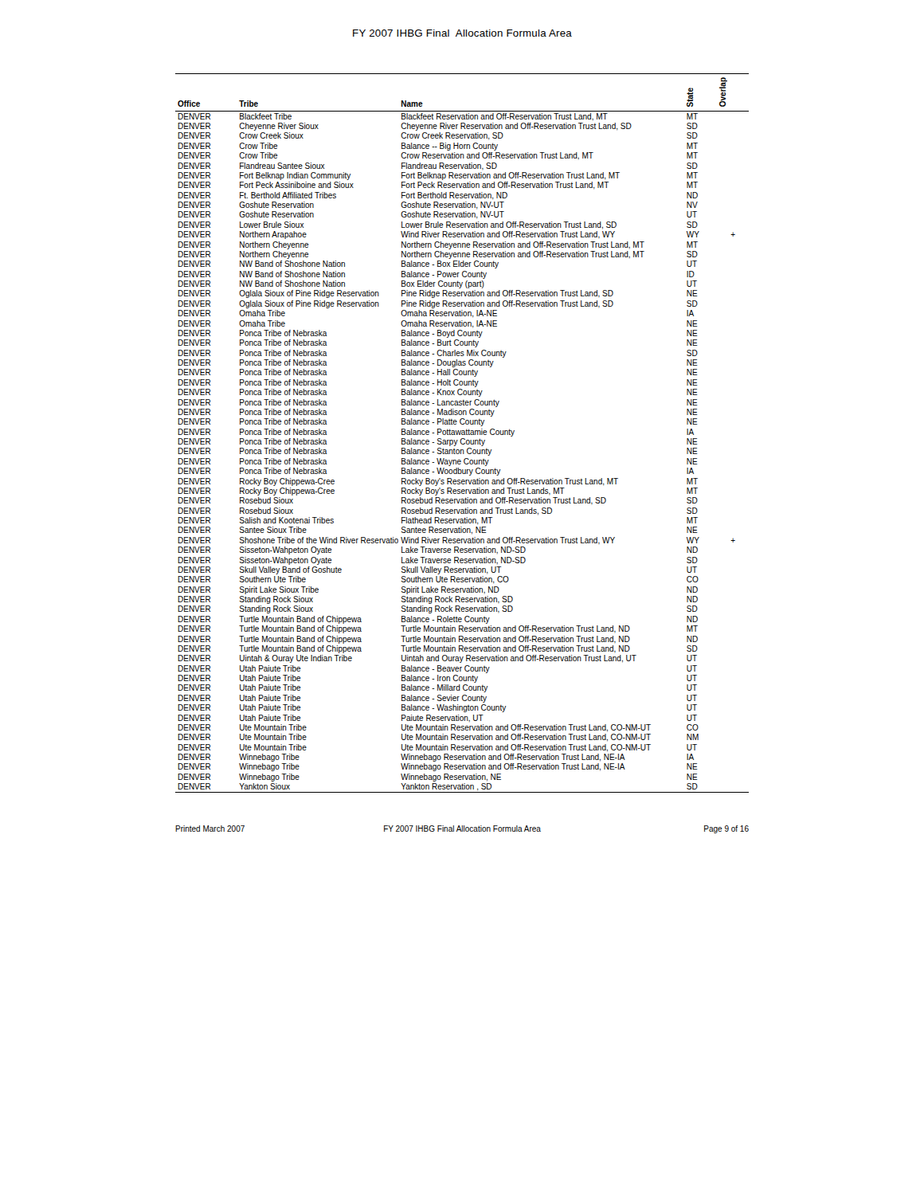FY 2007 IHBG Final Allocation Formula Area
| Office | Tribe | Name | State | Overlap |
| --- | --- | --- | --- | --- |
| DENVER | Blackfeet Tribe | Blackfeet Reservation and Off-Reservation Trust Land, MT | MT | |
| DENVER | Cheyenne River Sioux | Cheyenne River Reservation and Off-Reservation Trust Land, SD | SD | |
| DENVER | Crow Creek Sioux | Crow Creek Reservation, SD | SD | |
| DENVER | Crow Tribe | Balance -- Big Horn County | MT | |
| DENVER | Crow Tribe | Crow Reservation and Off-Reservation Trust Land, MT | MT | |
| DENVER | Flandreau Santee Sioux | Flandreau Reservation, SD | SD | |
| DENVER | Fort Belknap Indian Community | Fort Belknap Reservation and Off-Reservation Trust Land, MT | MT | |
| DENVER | Fort Peck Assiniboine and Sioux | Fort Peck Reservation and Off-Reservation Trust Land, MT | MT | |
| DENVER | Ft. Berthold Affiliated Tribes | Fort Berthold Reservation, ND | ND | |
| DENVER | Goshute Reservation | Goshute Reservation, NV-UT | NV | |
| DENVER | Goshute Reservation | Goshute Reservation, NV-UT | UT | |
| DENVER | Lower Brule Sioux | Lower Brule Reservation and Off-Reservation Trust Land, SD | SD | |
| DENVER | Northern Arapahoe | Wind River Reservation and Off-Reservation Trust Land, WY | WY | + |
| DENVER | Northern Cheyenne | Northern Cheyenne Reservation and Off-Reservation Trust Land, MT | MT | |
| DENVER | Northern Cheyenne | Northern Cheyenne Reservation and Off-Reservation Trust Land, MT | SD | |
| DENVER | NW Band of Shoshone Nation | Balance - Box Elder County | UT | |
| DENVER | NW Band of Shoshone Nation | Balance - Power County | ID | |
| DENVER | NW Band of Shoshone Nation | Box Elder County (part) | UT | |
| DENVER | Oglala Sioux of Pine Ridge Reservation | Pine Ridge Reservation and Off-Reservation Trust Land, SD | NE | |
| DENVER | Oglala Sioux of Pine Ridge Reservation | Pine Ridge Reservation and Off-Reservation Trust Land, SD | SD | |
| DENVER | Omaha Tribe | Omaha Reservation, IA-NE | IA | |
| DENVER | Omaha Tribe | Omaha Reservation, IA-NE | NE | |
| DENVER | Ponca Tribe of Nebraska | Balance - Boyd County | NE | |
| DENVER | Ponca Tribe of Nebraska | Balance - Burt County | NE | |
| DENVER | Ponca Tribe of Nebraska | Balance - Charles Mix County | SD | |
| DENVER | Ponca Tribe of Nebraska | Balance - Douglas County | NE | |
| DENVER | Ponca Tribe of Nebraska | Balance - Hall County | NE | |
| DENVER | Ponca Tribe of Nebraska | Balance - Holt County | NE | |
| DENVER | Ponca Tribe of Nebraska | Balance - Knox County | NE | |
| DENVER | Ponca Tribe of Nebraska | Balance - Lancaster County | NE | |
| DENVER | Ponca Tribe of Nebraska | Balance - Madison County | NE | |
| DENVER | Ponca Tribe of Nebraska | Balance - Platte County | NE | |
| DENVER | Ponca Tribe of Nebraska | Balance - Pottawattamie County | IA | |
| DENVER | Ponca Tribe of Nebraska | Balance - Sarpy County | NE | |
| DENVER | Ponca Tribe of Nebraska | Balance - Stanton County | NE | |
| DENVER | Ponca Tribe of Nebraska | Balance - Wayne County | NE | |
| DENVER | Ponca Tribe of Nebraska | Balance - Woodbury County | IA | |
| DENVER | Rocky Boy Chippewa-Cree | Rocky Boy's Reservation and Off-Reservation Trust Land, MT | MT | |
| DENVER | Rocky Boy Chippewa-Cree | Rocky Boy's Reservation and Trust Lands, MT | MT | |
| DENVER | Rosebud Sioux | Rosebud Reservation and Off-Reservation Trust Land, SD | SD | |
| DENVER | Rosebud Sioux | Rosebud Reservation and Trust Lands, SD | SD | |
| DENVER | Salish and Kootenai Tribes | Flathead Reservation, MT | MT | |
| DENVER | Santee Sioux Tribe | Santee Reservation, NE | NE | |
| DENVER | Shoshone Tribe of the Wind River Reservation | Wind River Reservation and Off-Reservation Trust Land, WY | WY | + |
| DENVER | Sisseton-Wahpeton Oyate | Lake Traverse Reservation, ND-SD | ND | |
| DENVER | Sisseton-Wahpeton Oyate | Lake Traverse Reservation, ND-SD | SD | |
| DENVER | Skull Valley Band of Goshute | Skull Valley Reservation, UT | UT | |
| DENVER | Southern Ute Tribe | Southern Ute Reservation, CO | CO | |
| DENVER | Spirit Lake Sioux Tribe | Spirit Lake Reservation, ND | ND | |
| DENVER | Standing Rock Sioux | Standing Rock Reservation, SD | ND | |
| DENVER | Standing Rock Sioux | Standing Rock Reservation, SD | SD | |
| DENVER | Turtle Mountain Band of Chippewa | Balance - Rolette County | ND | |
| DENVER | Turtle Mountain Band of Chippewa | Turtle Mountain Reservation and Off-Reservation Trust Land, ND | MT | |
| DENVER | Turtle Mountain Band of Chippewa | Turtle Mountain Reservation and Off-Reservation Trust Land, ND | ND | |
| DENVER | Turtle Mountain Band of Chippewa | Turtle Mountain Reservation and Off-Reservation Trust Land, ND | SD | |
| DENVER | Uintah & Ouray Ute Indian Tribe | Uintah and Ouray Reservation and Off-Reservation Trust Land, UT | UT | |
| DENVER | Utah Paiute Tribe | Balance - Beaver County | UT | |
| DENVER | Utah Paiute Tribe | Balance - Iron County | UT | |
| DENVER | Utah Paiute Tribe | Balance - Millard County | UT | |
| DENVER | Utah Paiute Tribe | Balance - Sevier County | UT | |
| DENVER | Utah Paiute Tribe | Balance - Washington County | UT | |
| DENVER | Utah Paiute Tribe | Paiute Reservation, UT | UT | |
| DENVER | Ute Mountain Tribe | Ute Mountain Reservation and Off-Reservation Trust Land, CO-NM-UT | CO | |
| DENVER | Ute Mountain Tribe | Ute Mountain Reservation and Off-Reservation Trust Land, CO-NM-UT | NM | |
| DENVER | Ute Mountain Tribe | Ute Mountain Reservation and Off-Reservation Trust Land, CO-NM-UT | UT | |
| DENVER | Winnebago Tribe | Winnebago Reservation and Off-Reservation Trust Land, NE-IA | IA | |
| DENVER | Winnebago Tribe | Winnebago Reservation and Off-Reservation Trust Land, NE-IA | NE | |
| DENVER | Winnebago Tribe | Winnebago Reservation, NE | NE | |
| DENVER | Yankton Sioux | Yankton Reservation , SD | SD | |
Printed March 2007
FY 2007 IHBG Final Allocation Formula Area
Page 9 of 16